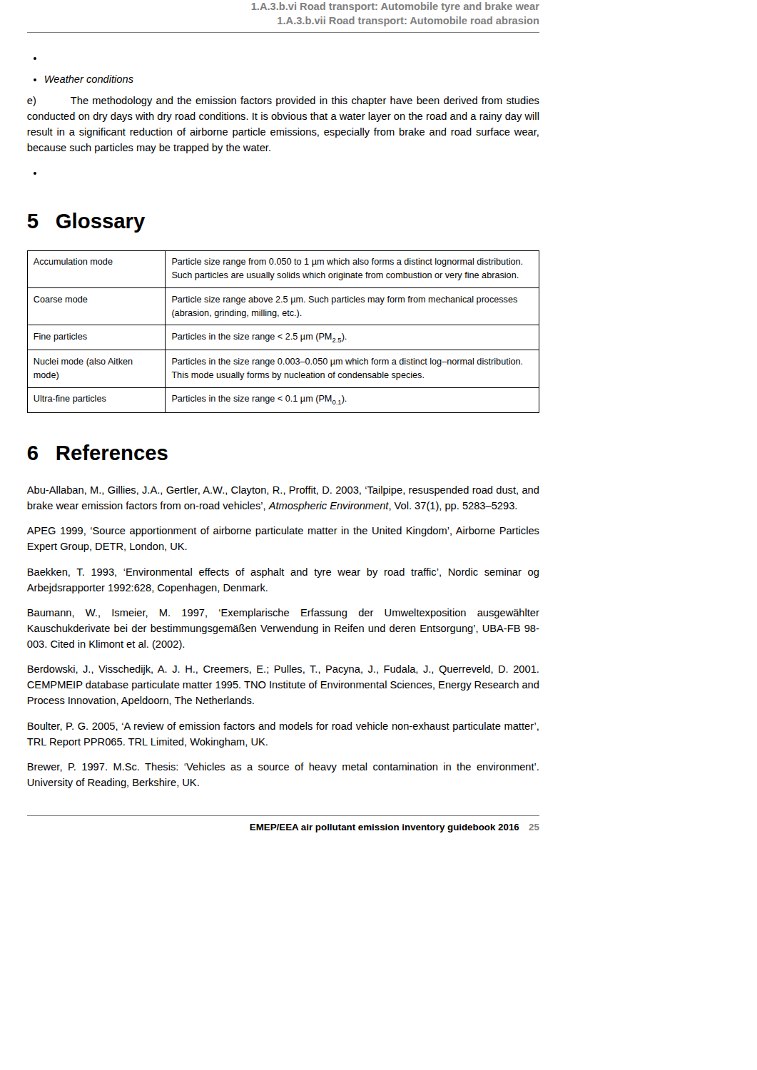1.A.3.b.vi Road transport: Automobile tyre and brake wear
1.A.3.b.vii Road transport: Automobile road abrasion
Weather conditions
e) The methodology and the emission factors provided in this chapter have been derived from studies conducted on dry days with dry road conditions. It is obvious that a water layer on the road and a rainy day will result in a significant reduction of airborne particle emissions, especially from brake and road surface wear, because such particles may be trapped by the water.
5 Glossary
| Accumulation mode | Particle size range from 0.050 to 1 µm which also forms a distinct lognormal distribution. Such particles are usually solids which originate from combustion or very fine abrasion. |
| Coarse mode | Particle size range above 2.5 µm. Such particles may form from mechanical processes (abrasion, grinding, milling, etc.). |
| Fine particles | Particles in the size range < 2.5 µm (PM 2.5 ). |
| Nuclei mode (also Aitken mode) | Particles in the size range 0.003–0.050 µm which form a distinct log–normal distribution. This mode usually forms by nucleation of condensable species. |
| Ultra-fine particles | Particles in the size range < 0.1 µm (PM 0.1 ). |
6 References
Abu-Allaban, M., Gillies, J.A., Gertler, A.W., Clayton, R., Proffit, D. 2003, ‘Tailpipe, resuspended road dust, and brake wear emission factors from on-road vehicles’, Atmospheric Environment, Vol. 37(1), pp. 5283–5293.
APEG 1999, ‘Source apportionment of airborne particulate matter in the United Kingdom’, Airborne Particles Expert Group, DETR, London, UK.
Baekken, T. 1993, ‘Environmental effects of asphalt and tyre wear by road traffic’, Nordic seminar og Arbejdsrapporter 1992:628, Copenhagen, Denmark.
Baumann, W., Ismeier, M. 1997, ‘Exemplarische Erfassung der Umweltexposition ausgewählter Kauschukderivate bei der bestimmungsgemäßen Verwendung in Reifen und deren Entsorgung’, UBA-FB 98-003. Cited in Klimont et al. (2002).
Berdowski, J., Visschedijk, A. J. H., Creemers, E.; Pulles, T., Pacyna, J., Fudala, J., Querreveld, D. 2001. CEMPMEIP database particulate matter 1995. TNO Institute of Environmental Sciences, Energy Research and Process Innovation, Apeldoorn, The Netherlands.
Boulter, P. G. 2005, ‘A review of emission factors and models for road vehicle non-exhaust particulate matter’, TRL Report PPR065. TRL Limited, Wokingham, UK.
Brewer, P. 1997. M.Sc. Thesis: ‘Vehicles as a source of heavy metal contamination in the environment’. University of Reading, Berkshire, UK.
EMEP/EEA air pollutant emission inventory guidebook 201625